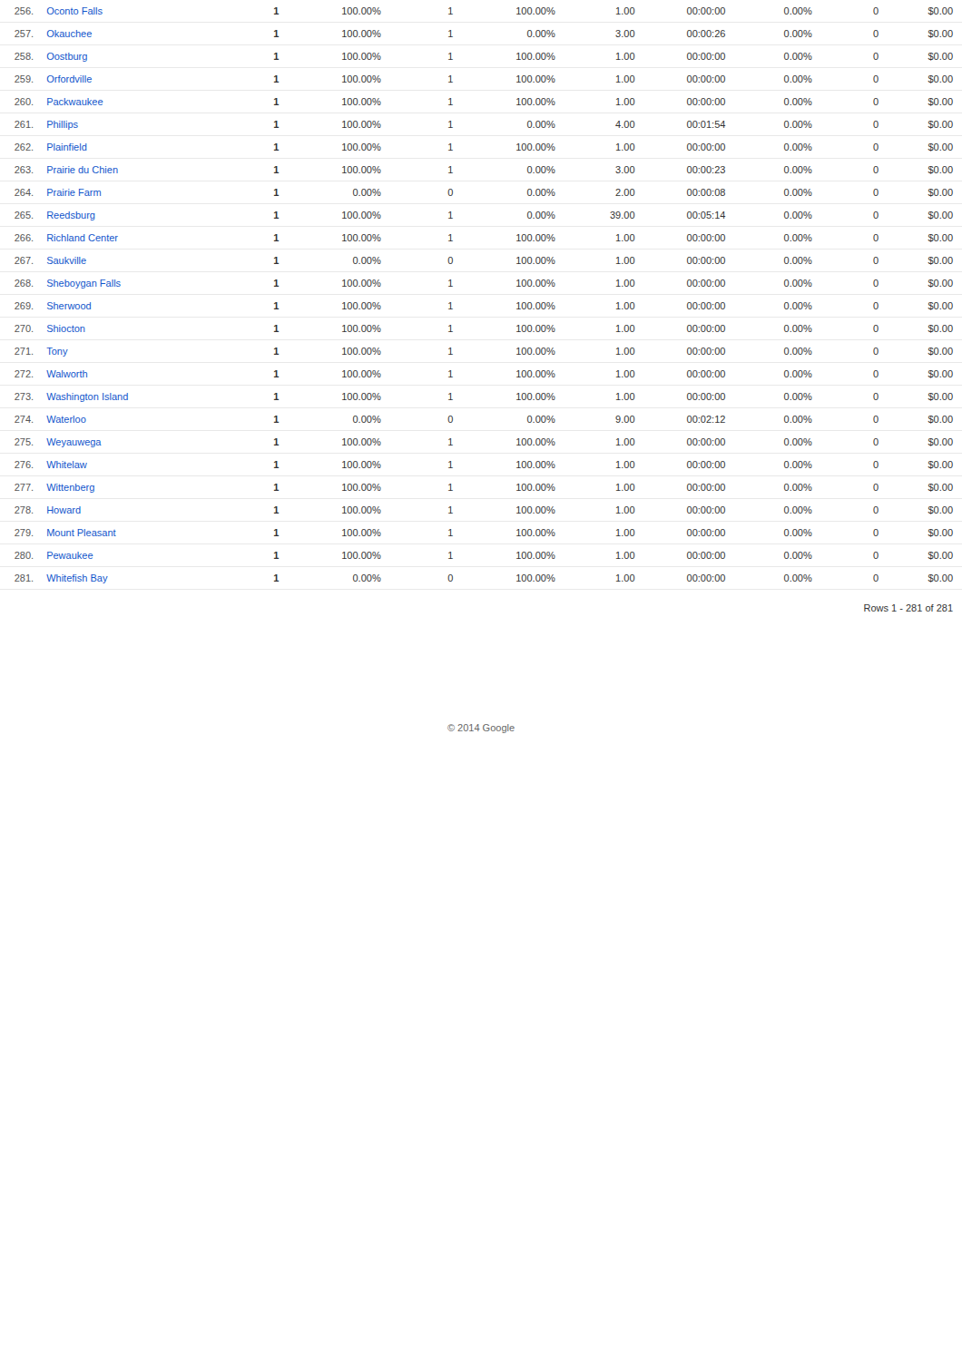| 256. | Oconto Falls | 1 | 100.00% | 1 | 100.00% | 1.00 | 00:00:00 | 0.00% | 0 | $0.00 |
| 257. | Okauchee | 1 | 100.00% | 1 | 0.00% | 3.00 | 00:00:26 | 0.00% | 0 | $0.00 |
| 258. | Oostburg | 1 | 100.00% | 1 | 100.00% | 1.00 | 00:00:00 | 0.00% | 0 | $0.00 |
| 259. | Orfordville | 1 | 100.00% | 1 | 100.00% | 1.00 | 00:00:00 | 0.00% | 0 | $0.00 |
| 260. | Packwaukee | 1 | 100.00% | 1 | 100.00% | 1.00 | 00:00:00 | 0.00% | 0 | $0.00 |
| 261. | Phillips | 1 | 100.00% | 1 | 0.00% | 4.00 | 00:01:54 | 0.00% | 0 | $0.00 |
| 262. | Plainfield | 1 | 100.00% | 1 | 100.00% | 1.00 | 00:00:00 | 0.00% | 0 | $0.00 |
| 263. | Prairie du Chien | 1 | 100.00% | 1 | 0.00% | 3.00 | 00:00:23 | 0.00% | 0 | $0.00 |
| 264. | Prairie Farm | 1 | 0.00% | 0 | 0.00% | 2.00 | 00:00:08 | 0.00% | 0 | $0.00 |
| 265. | Reedsburg | 1 | 100.00% | 1 | 0.00% | 39.00 | 00:05:14 | 0.00% | 0 | $0.00 |
| 266. | Richland Center | 1 | 100.00% | 1 | 100.00% | 1.00 | 00:00:00 | 0.00% | 0 | $0.00 |
| 267. | Saukville | 1 | 0.00% | 0 | 100.00% | 1.00 | 00:00:00 | 0.00% | 0 | $0.00 |
| 268. | Sheboygan Falls | 1 | 100.00% | 1 | 100.00% | 1.00 | 00:00:00 | 0.00% | 0 | $0.00 |
| 269. | Sherwood | 1 | 100.00% | 1 | 100.00% | 1.00 | 00:00:00 | 0.00% | 0 | $0.00 |
| 270. | Shiocton | 1 | 100.00% | 1 | 100.00% | 1.00 | 00:00:00 | 0.00% | 0 | $0.00 |
| 271. | Tony | 1 | 100.00% | 1 | 100.00% | 1.00 | 00:00:00 | 0.00% | 0 | $0.00 |
| 272. | Walworth | 1 | 100.00% | 1 | 100.00% | 1.00 | 00:00:00 | 0.00% | 0 | $0.00 |
| 273. | Washington Island | 1 | 100.00% | 1 | 100.00% | 1.00 | 00:00:00 | 0.00% | 0 | $0.00 |
| 274. | Waterloo | 1 | 0.00% | 0 | 0.00% | 9.00 | 00:02:12 | 0.00% | 0 | $0.00 |
| 275. | Weyauwega | 1 | 100.00% | 1 | 100.00% | 1.00 | 00:00:00 | 0.00% | 0 | $0.00 |
| 276. | Whitelaw | 1 | 100.00% | 1 | 100.00% | 1.00 | 00:00:00 | 0.00% | 0 | $0.00 |
| 277. | Wittenberg | 1 | 100.00% | 1 | 100.00% | 1.00 | 00:00:00 | 0.00% | 0 | $0.00 |
| 278. | Howard | 1 | 100.00% | 1 | 100.00% | 1.00 | 00:00:00 | 0.00% | 0 | $0.00 |
| 279. | Mount Pleasant | 1 | 100.00% | 1 | 100.00% | 1.00 | 00:00:00 | 0.00% | 0 | $0.00 |
| 280. | Pewaukee | 1 | 100.00% | 1 | 100.00% | 1.00 | 00:00:00 | 0.00% | 0 | $0.00 |
| 281. | Whitefish Bay | 1 | 0.00% | 0 | 100.00% | 1.00 | 00:00:00 | 0.00% | 0 | $0.00 |
Rows 1 - 281 of 281
© 2014 Google